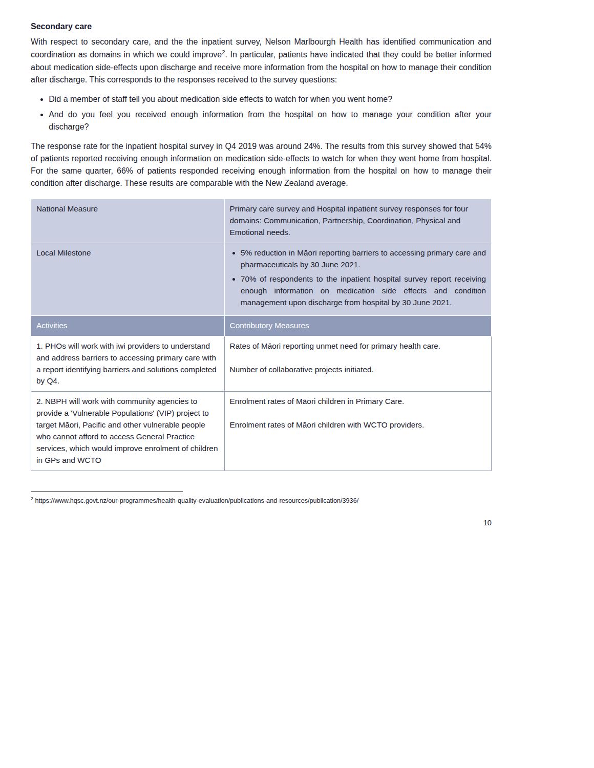Secondary care
With respect to secondary care, and the the inpatient survey, Nelson Marlbourgh Health has identified communication and coordination as domains in which we could improve2. In particular, patients have indicated that they could be better informed about medication side-effects upon discharge and receive more information from the hospital on how to manage their condition after discharge. This corresponds to the responses received to the survey questions:
Did a member of staff tell you about medication side effects to watch for when you went home?
And do you feel you received enough information from the hospital on how to manage your condition after your discharge?
The response rate for the inpatient hospital survey in Q4 2019 was around 24%. The results from this survey showed that 54% of patients reported receiving enough information on medication side-effects to watch for when they went home from hospital. For the same quarter, 66% of patients responded receiving enough information from the hospital on how to manage their condition after discharge. These results are comparable with the New Zealand average.
| National Measure | Primary care survey and Hospital inpatient survey responses for four domains: Communication, Partnership, Coordination, Physical and Emotional needs. |
| Local Milestone | 5% reduction in Māori reporting barriers to accessing primary care and pharmaceuticals by 30 June 2021. 70% of respondents to the inpatient hospital survey report receiving enough information on medication side effects and condition management upon discharge from hospital by 30 June 2021. |
| Activities | Contributory Measures |
| 1. PHOs will work with iwi providers to understand and address barriers to accessing primary care with a report identifying barriers and solutions completed by Q4. | Rates of Māori reporting unmet need for primary health care. Number of collaborative projects initiated. |
| 2. NBPH will work with community agencies to provide a 'Vulnerable Populations' (VIP) project to target Māori, Pacific and other vulnerable people who cannot afford to access General Practice services, which would improve enrolment of children in GPs and WCTO | Enrolment rates of Māori children in Primary Care. Enrolment rates of Māori children with WCTO providers. |
2 https://www.hqsc.govt.nz/our-programmes/health-quality-evaluation/publications-and-resources/publication/3936/
10